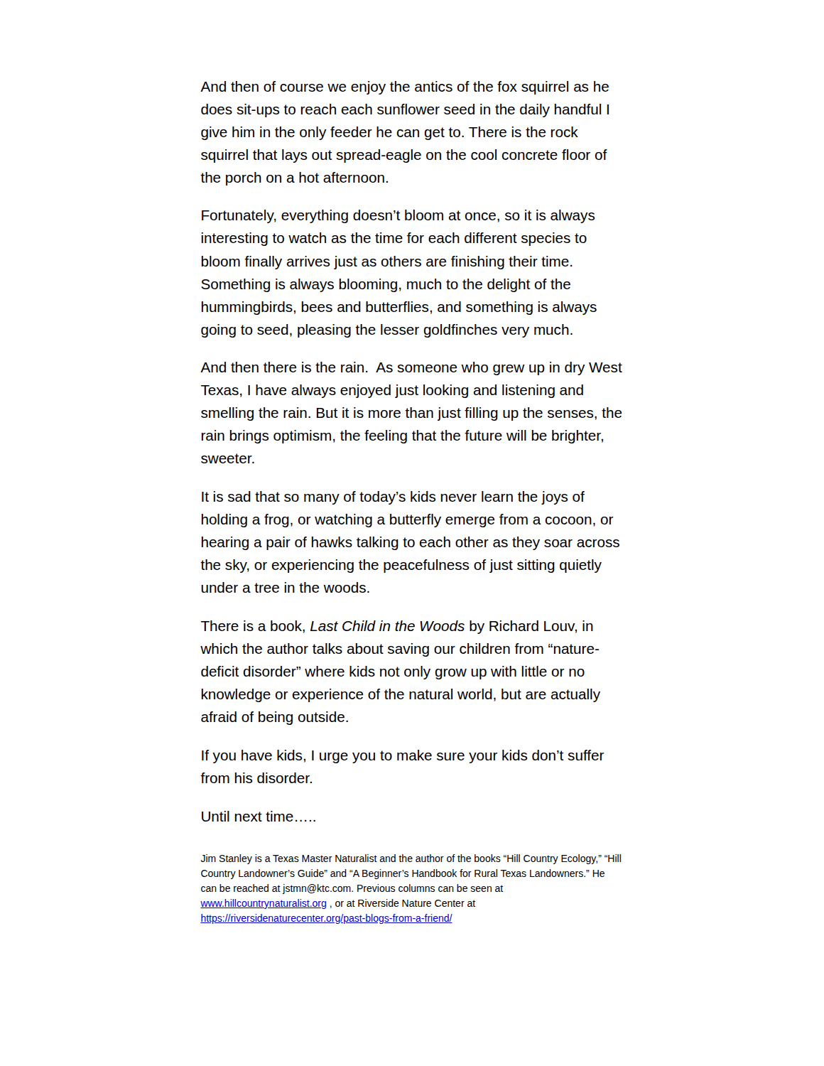And then of course we enjoy the antics of the fox squirrel as he does sit-ups to reach each sunflower seed in the daily handful I give him in the only feeder he can get to. There is the rock squirrel that lays out spread-eagle on the cool concrete floor of the porch on a hot afternoon.
Fortunately, everything doesn’t bloom at once, so it is always interesting to watch as the time for each different species to bloom finally arrives just as others are finishing their time. Something is always blooming, much to the delight of the hummingbirds, bees and butterflies, and something is always going to seed, pleasing the lesser goldfinches very much.
And then there is the rain. As someone who grew up in dry West Texas, I have always enjoyed just looking and listening and smelling the rain. But it is more than just filling up the senses, the rain brings optimism, the feeling that the future will be brighter, sweeter.
It is sad that so many of today’s kids never learn the joys of holding a frog, or watching a butterfly emerge from a cocoon, or hearing a pair of hawks talking to each other as they soar across the sky, or experiencing the peacefulness of just sitting quietly under a tree in the woods.
There is a book, Last Child in the Woods by Richard Louv, in which the author talks about saving our children from “nature-deficit disorder” where kids not only grow up with little or no knowledge or experience of the natural world, but are actually afraid of being outside.
If you have kids, I urge you to make sure your kids don’t suffer from his disorder.
Until next time…..
Jim Stanley is a Texas Master Naturalist and the author of the books “Hill Country Ecology,” “Hill Country Landowner’s Guide” and “A Beginner’s Handbook for Rural Texas Landowners.” He can be reached at jstmn@ktc.com. Previous columns can be seen at www.hillcountrynaturalist.org , or at Riverside Nature Center at https://riversidenaturecenter.org/past-blogs-from-a-friend/